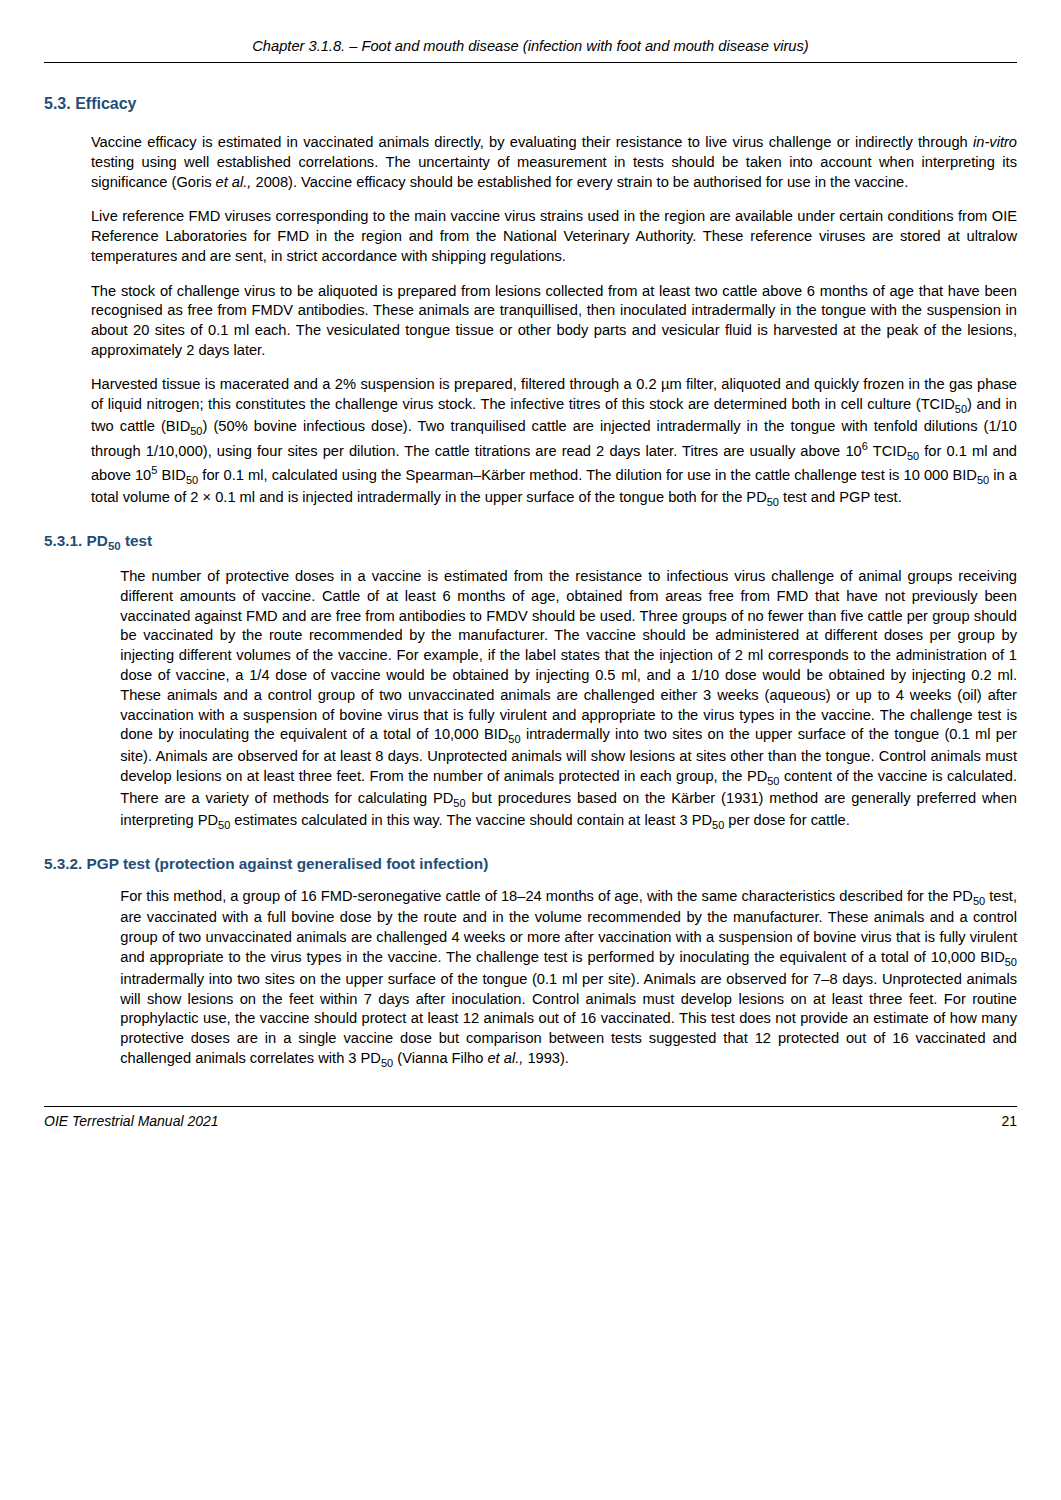Chapter 3.1.8. – Foot and mouth disease (infection with foot and mouth disease virus)
5.3. Efficacy
Vaccine efficacy is estimated in vaccinated animals directly, by evaluating their resistance to live virus challenge or indirectly through in-vitro testing using well established correlations. The uncertainty of measurement in tests should be taken into account when interpreting its significance (Goris et al., 2008). Vaccine efficacy should be established for every strain to be authorised for use in the vaccine.
Live reference FMD viruses corresponding to the main vaccine virus strains used in the region are available under certain conditions from OIE Reference Laboratories for FMD in the region and from the National Veterinary Authority. These reference viruses are stored at ultralow temperatures and are sent, in strict accordance with shipping regulations.
The stock of challenge virus to be aliquoted is prepared from lesions collected from at least two cattle above 6 months of age that have been recognised as free from FMDV antibodies. These animals are tranquillised, then inoculated intradermally in the tongue with the suspension in about 20 sites of 0.1 ml each. The vesiculated tongue tissue or other body parts and vesicular fluid is harvested at the peak of the lesions, approximately 2 days later.
Harvested tissue is macerated and a 2% suspension is prepared, filtered through a 0.2 µm filter, aliquoted and quickly frozen in the gas phase of liquid nitrogen; this constitutes the challenge virus stock. The infective titres of this stock are determined both in cell culture (TCID50) and in two cattle (BID50) (50% bovine infectious dose). Two tranquilised cattle are injected intradermally in the tongue with tenfold dilutions (1/10 through 1/10,000), using four sites per dilution. The cattle titrations are read 2 days later. Titres are usually above 106 TCID50 for 0.1 ml and above 105 BID50 for 0.1 ml, calculated using the Spearman–Kärber method. The dilution for use in the cattle challenge test is 10 000 BID50 in a total volume of 2 × 0.1 ml and is injected intradermally in the upper surface of the tongue both for the PD50 test and PGP test.
5.3.1. PD50 test
The number of protective doses in a vaccine is estimated from the resistance to infectious virus challenge of animal groups receiving different amounts of vaccine. Cattle of at least 6 months of age, obtained from areas free from FMD that have not previously been vaccinated against FMD and are free from antibodies to FMDV should be used. Three groups of no fewer than five cattle per group should be vaccinated by the route recommended by the manufacturer. The vaccine should be administered at different doses per group by injecting different volumes of the vaccine. For example, if the label states that the injection of 2 ml corresponds to the administration of 1 dose of vaccine, a 1/4 dose of vaccine would be obtained by injecting 0.5 ml, and a 1/10 dose would be obtained by injecting 0.2 ml. These animals and a control group of two unvaccinated animals are challenged either 3 weeks (aqueous) or up to 4 weeks (oil) after vaccination with a suspension of bovine virus that is fully virulent and appropriate to the virus types in the vaccine. The challenge test is done by inoculating the equivalent of a total of 10,000 BID50 intradermally into two sites on the upper surface of the tongue (0.1 ml per site). Animals are observed for at least 8 days. Unprotected animals will show lesions at sites other than the tongue. Control animals must develop lesions on at least three feet. From the number of animals protected in each group, the PD50 content of the vaccine is calculated. There are a variety of methods for calculating PD50 but procedures based on the Kärber (1931) method are generally preferred when interpreting PD50 estimates calculated in this way. The vaccine should contain at least 3 PD50 per dose for cattle.
5.3.2. PGP test (protection against generalised foot infection)
For this method, a group of 16 FMD-seronegative cattle of 18–24 months of age, with the same characteristics described for the PD50 test, are vaccinated with a full bovine dose by the route and in the volume recommended by the manufacturer. These animals and a control group of two unvaccinated animals are challenged 4 weeks or more after vaccination with a suspension of bovine virus that is fully virulent and appropriate to the virus types in the vaccine. The challenge test is performed by inoculating the equivalent of a total of 10,000 BID50 intradermally into two sites on the upper surface of the tongue (0.1 ml per site). Animals are observed for 7–8 days. Unprotected animals will show lesions on the feet within 7 days after inoculation. Control animals must develop lesions on at least three feet. For routine prophylactic use, the vaccine should protect at least 12 animals out of 16 vaccinated. This test does not provide an estimate of how many protective doses are in a single vaccine dose but comparison between tests suggested that 12 protected out of 16 vaccinated and challenged animals correlates with 3 PD50 (Vianna Filho et al., 1993).
OIE Terrestrial Manual 2021 21